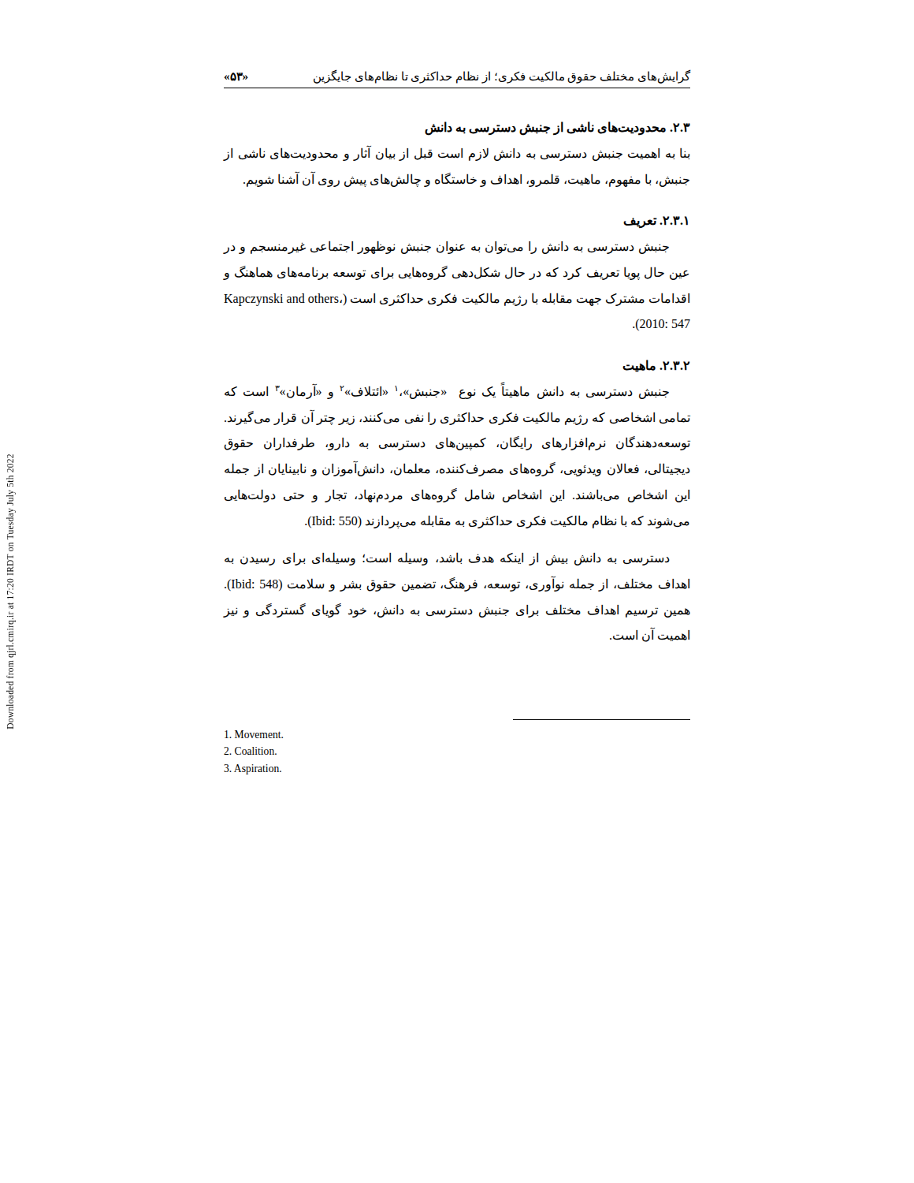Downloaded from qjrl.cmirq.ir at 17:20 IRDT on Tuesday July 5th 2022
گرایش‌های مختلف حقوق مالکیت فکری؛ از نظام حداکثری تا نظام‌های جایگزین
«۵۳»
۲.۳. محدودیت‌های ناشی از جنبش دسترسی به دانش
بنا به اهمیت جنبش دسترسی به دانش لازم است قبل از بیان آثار و محدودیت‌های ناشی از جنبش، با مفهوم، ماهیت، قلمرو، اهداف و خاستگاه و چالش‌های پیش روی آن آشنا شویم.
۲.۳.۱. تعریف
جنبش دسترسی به دانش را می‌توان به عنوان جنبش نوظهور اجتماعی غیرمنسجم و در عین حال پویا تعریف کرد که در حال شکل‌دهی گروه‌هایی برای توسعه برنامه‌های هماهنگ و اقدامات مشترک جهت مقابله با رژیم مالکیت فکری حداکثری است (Kapczynski and others، 2010: 547).
۲.۳.۲. ماهیت
جنبش دسترسی به دانش ماهیتاً یک نوع «جنبش»،۱ «ائتلاف»۲ و «آرمان»۳ است که تمامی اشخاصی که رژیم مالکیت فکری حداکثری را نفی می‌کنند، زیر چتر آن قرار می‌گیرند. توسعه‌دهندگان نرم‌افزارهای رایگان، کمپین‌های دسترسی به دارو، طرفداران حقوق دیجیتالی، فعالان ویدئویی، گروه‌های مصرف‌کننده، معلمان، دانش‌آموزان و نابینایان از جمله این اشخاص می‌باشند. این اشخاص شامل گروه‌های مردم‌نهاد، تجار و حتی دولت‌هایی می‌شوند که با نظام مالکیت فکری حداکثری به مقابله می‌پردازند (Ibid: 550).
دسترسی به دانش بیش از اینکه هدف باشد، وسیله است؛ وسیله‌ای برای رسیدن به اهداف مختلف، از جمله نوآوری، توسعه، فرهنگ، تضمین حقوق بشر و سلامت (Ibid: 548). همین ترسیم اهداف مختلف برای جنبش دسترسی به دانش، خود گویای گستردگی و نیز اهمیت آن است.
1. Movement.
2. Coalition.
3. Aspiration.